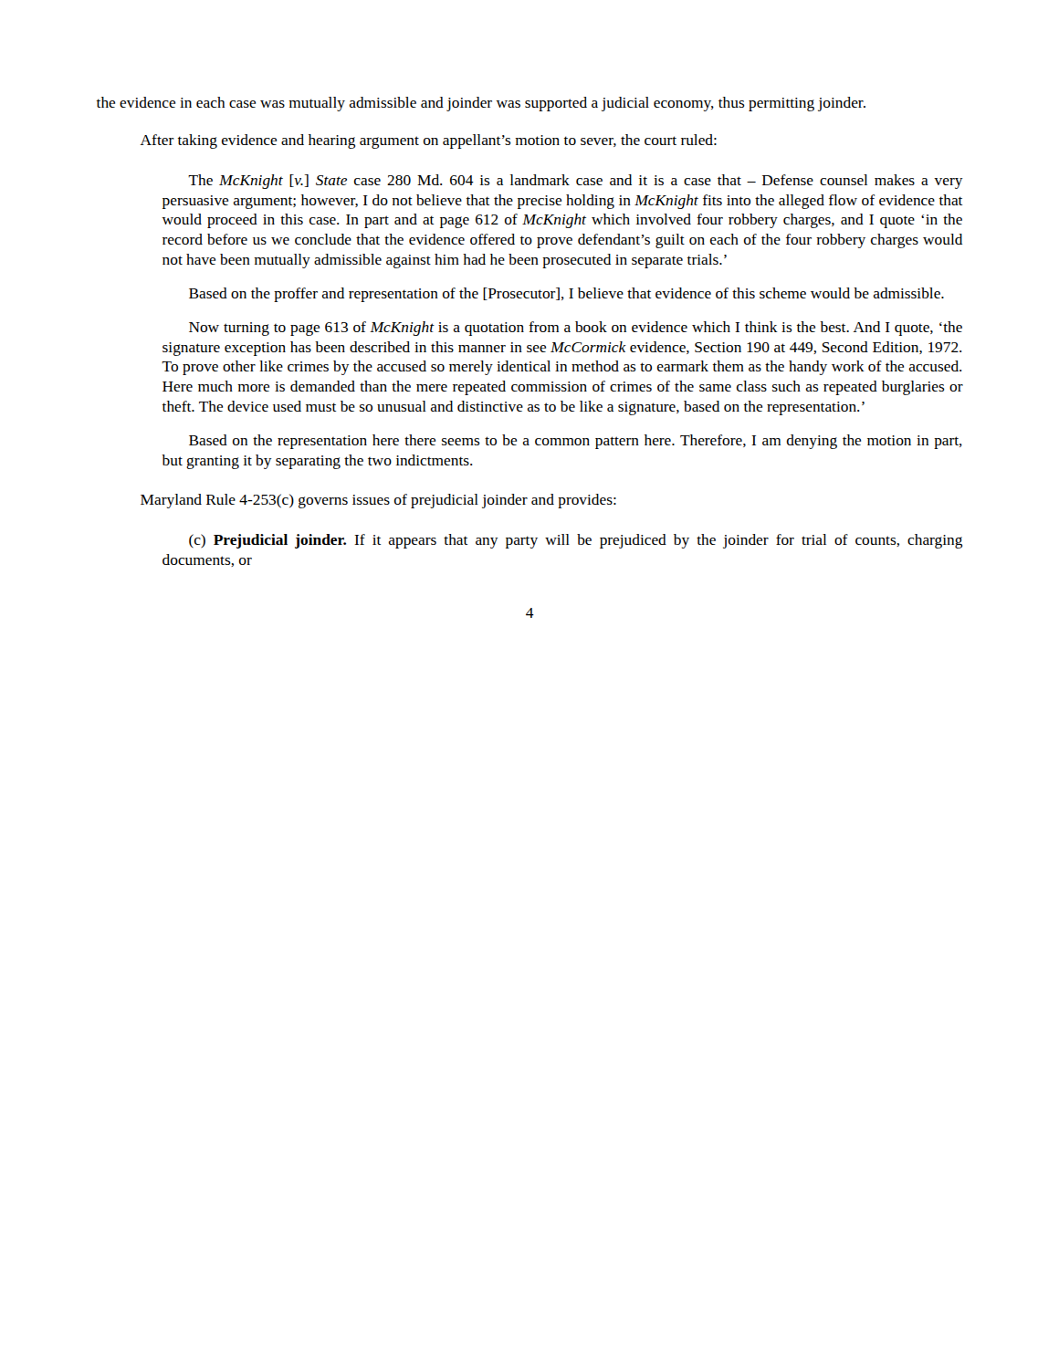the evidence in each case was mutually admissible and joinder was supported a judicial economy, thus permitting joinder.
After taking evidence and hearing argument on appellant’s motion to sever, the court ruled:
The McKnight [v.] State case 280 Md. 604 is a landmark case and it is a case that – Defense counsel makes a very persuasive argument; however, I do not believe that the precise holding in McKnight fits into the alleged flow of evidence that would proceed in this case. In part and at page 612 of McKnight which involved four robbery charges, and I quote ‘in the record before us we conclude that the evidence offered to prove defendant’s guilt on each of the four robbery charges would not have been mutually admissible against him had he been prosecuted in separate trials.’
Based on the proffer and representation of the [Prosecutor], I believe that evidence of this scheme would be admissible.
Now turning to page 613 of McKnight is a quotation from a book on evidence which I think is the best. And I quote, ‘the signature exception has been described in this manner in see McCormick evidence, Section 190 at 449, Second Edition, 1972. To prove other like crimes by the accused so merely identical in method as to earmark them as the handy work of the accused. Here much more is demanded than the mere repeated commission of crimes of the same class such as repeated burglaries or theft. The device used must be so unusual and distinctive as to be like a signature, based on the representation.’
Based on the representation here there seems to be a common pattern here. Therefore, I am denying the motion in part, but granting it by separating the two indictments.
Maryland Rule 4-253(c) governs issues of prejudicial joinder and provides:
(c) Prejudicial joinder. If it appears that any party will be prejudiced by the joinder for trial of counts, charging documents, or
4